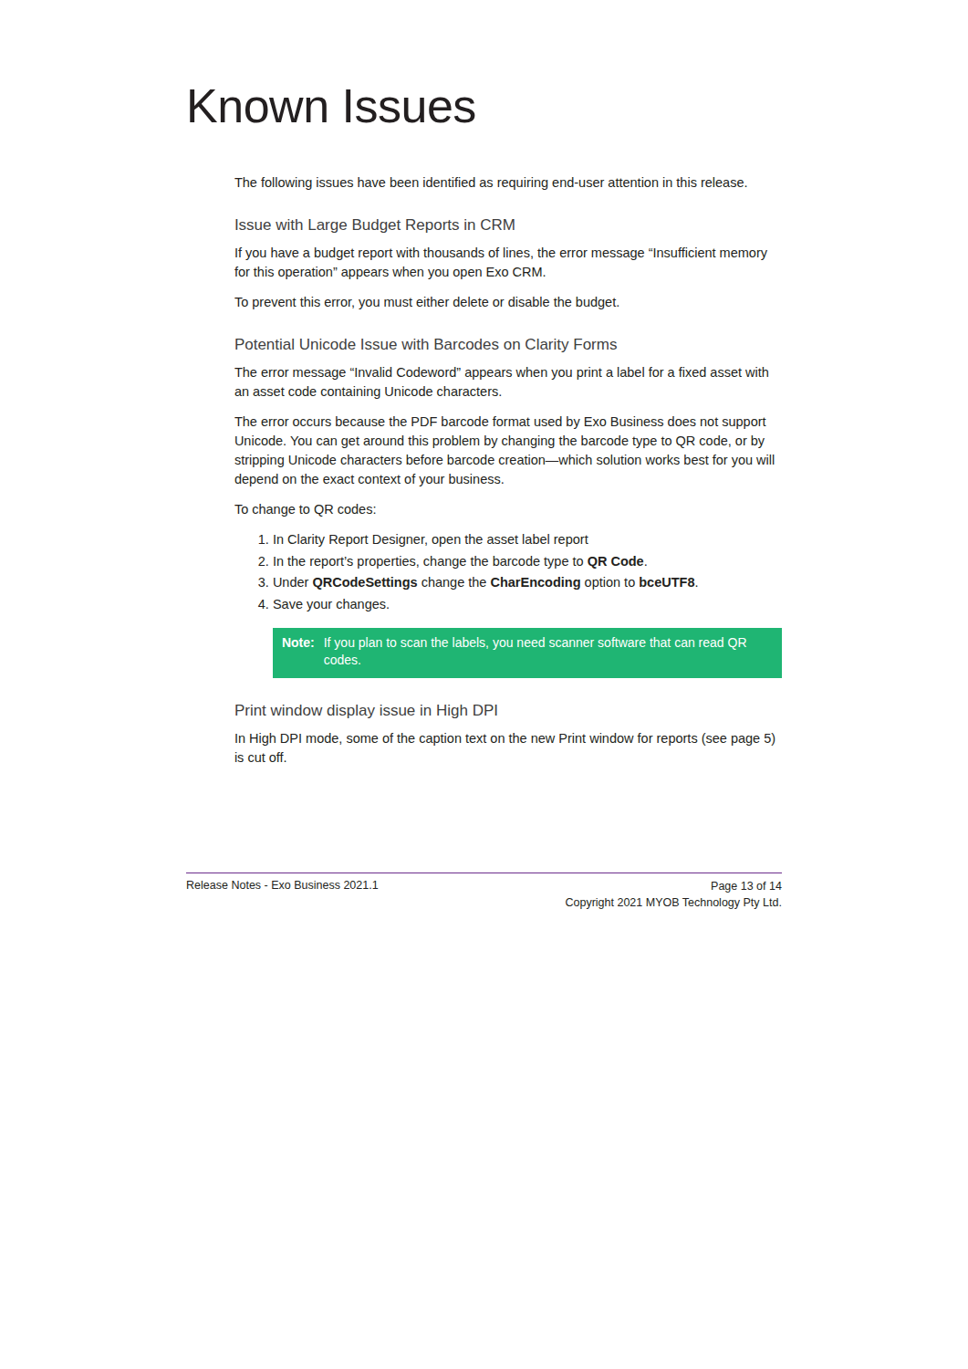Known Issues
The following issues have been identified as requiring end-user attention in this release.
Issue with Large Budget Reports in CRM
If you have a budget report with thousands of lines, the error message “Insufficient memory for this operation” appears when you open Exo CRM.
To prevent this error, you must either delete or disable the budget.
Potential Unicode Issue with Barcodes on Clarity Forms
The error message “Invalid Codeword” appears when you print a label for a fixed asset with an asset code containing Unicode characters.
The error occurs because the PDF barcode format used by Exo Business does not support Unicode. You can get around this problem by changing the barcode type to QR code, or by stripping Unicode characters before barcode creation—which solution works best for you will depend on the exact context of your business.
To change to QR codes:
In Clarity Report Designer, open the asset label report
In the report’s properties, change the barcode type to QR Code.
Under QRCodeSettings change the CharEncoding option to bceUTF8.
Save your changes.
Note: If you plan to scan the labels, you need scanner software that can read QR codes.
Print window display issue in High DPI
In High DPI mode, some of the caption text on the new Print window for reports (see page 5) is cut off.
Release Notes - Exo Business 2021.1
Page 13 of 14
Copyright 2021 MYOB Technology Pty Ltd.